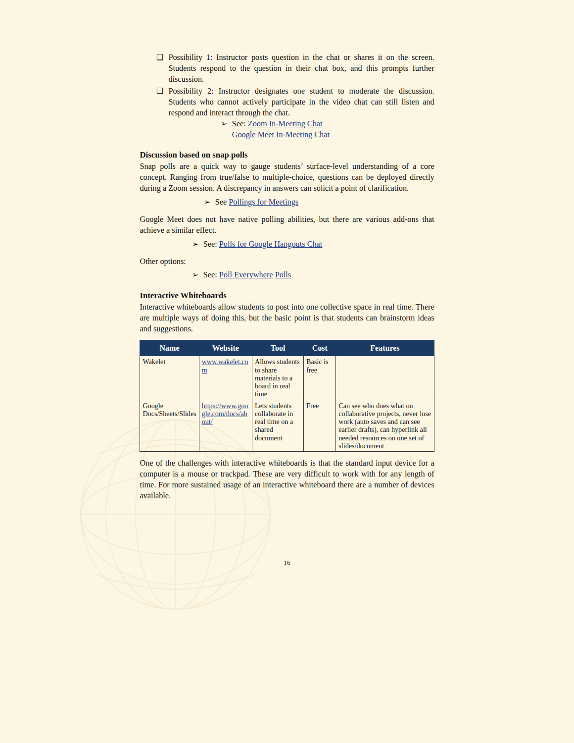Possibility 1: Instructor posts question in the chat or shares it on the screen. Students respond to the question in their chat box, and this prompts further discussion.
Possibility 2: Instructor designates one student to moderate the discussion. Students who cannot actively participate in the video chat can still listen and respond and interact through the chat.
See: Zoom In-Meeting Chat
Google Meet In-Meeting Chat
Discussion based on snap polls
Snap polls are a quick way to gauge students’ surface-level understanding of a core concept. Ranging from true/false to multiple-choice, questions can be deployed directly during a Zoom session. A discrepancy in answers can solicit a point of clarification.
See Pollings for Meetings
Google Meet does not have native polling abilities, but there are various add-ons that achieve a similar effect.
See: Polls for Google Hangouts Chat
Other options:
See: Poll Everywhere Polls
Interactive Whiteboards
Interactive whiteboards allow students to post into one collective space in real time. There are multiple ways of doing this, but the basic point is that students can brainstorm ideas and suggestions.
| Name | Website | Tool | Cost | Features |
| --- | --- | --- | --- | --- |
| Wakelet | www.wakelet.com | Allows students to share materials to a board in real time | Basic is free | |
| Google Docs/Sheets/Slides | https://www.google.com/docs/about/ | Lets students collaborate in real time on a shared document | Free | Can see who does what on collaborative projects, never lose work (auto saves and can see earlier drafts), can hyperlink all needed resources on one set of slides/document |
One of the challenges with interactive whiteboards is that the standard input device for a computer is a mouse or trackpad. These are very difficult to work with for any length of time. For more sustained usage of an interactive whiteboard there are a number of devices available.
16